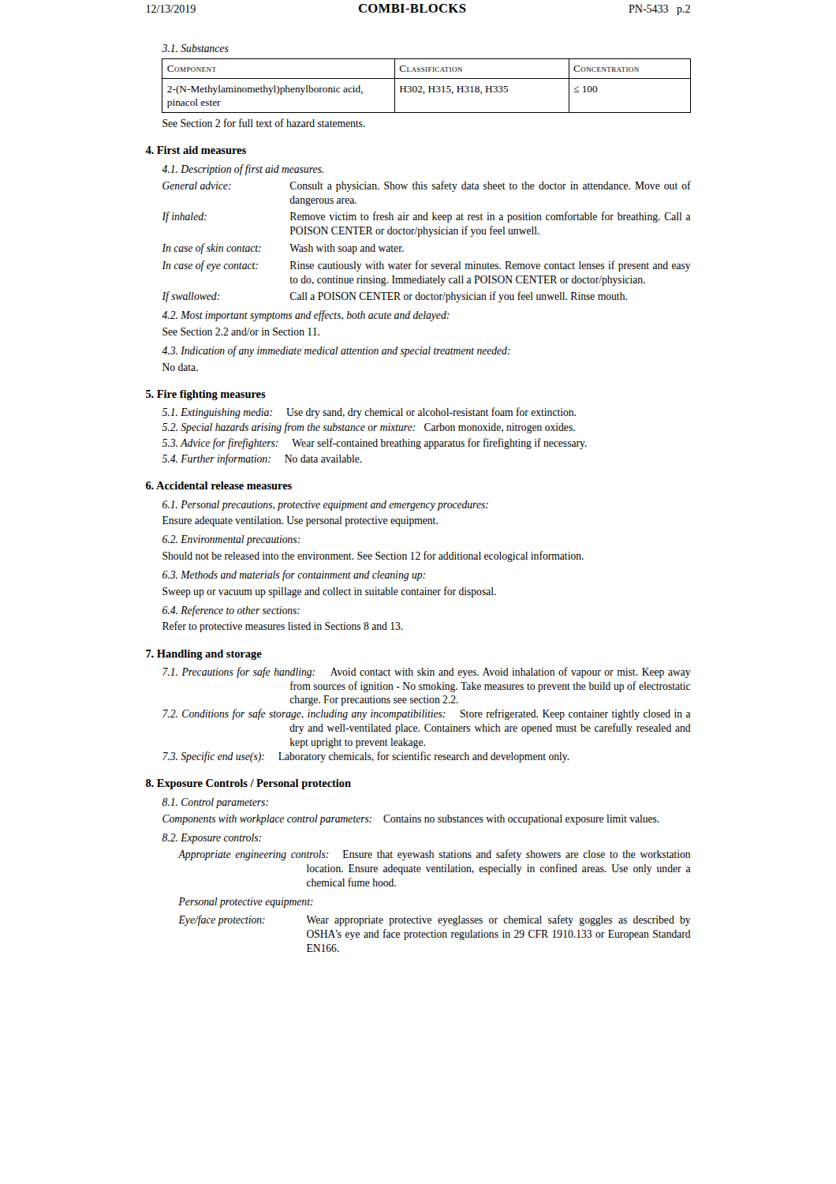12/13/2019
COMBI-BLOCKS
PN-5433 p.2
3.1. Substances
| Component | Classification | Concentration |
| --- | --- | --- |
| 2-(N-Methylaminomethyl)phenylboronic acid, pinacol ester | H302, H315, H318, H335 | ≤ 100 |
See Section 2 for full text of hazard statements.
4. First aid measures
4.1. Description of first aid measures.
General advice:
Consult a physician. Show this safety data sheet to the doctor in attendance. Move out of dangerous area.
If inhaled:
Remove victim to fresh air and keep at rest in a position comfortable for breathing. Call a POISON CENTER or doctor/physician if you feel unwell.
In case of skin contact:
Wash with soap and water.
In case of eye contact:
Rinse cautiously with water for several minutes. Remove contact lenses if present and easy to do, continue rinsing. Immediately call a POISON CENTER or doctor/physician.
If swallowed:
Call a POISON CENTER or doctor/physician if you feel unwell. Rinse mouth.
4.2. Most important symptoms and effects, both acute and delayed:
See Section 2.2 and/or in Section 11.
4.3. Indication of any immediate medical attention and special treatment needed:
No data.
5. Fire fighting measures
5.1. Extinguishing media: Use dry sand, dry chemical or alcohol-resistant foam for extinction.
5.2. Special hazards arising from the substance or mixture: Carbon monoxide, nitrogen oxides.
5.3. Advice for firefighters: Wear self-contained breathing apparatus for firefighting if necessary.
5.4. Further information: No data available.
6. Accidental release measures
6.1. Personal precautions, protective equipment and emergency procedures:
Ensure adequate ventilation. Use personal protective equipment.
6.2. Environmental precautions:
Should not be released into the environment. See Section 12 for additional ecological information.
6.3. Methods and materials for containment and cleaning up:
Sweep up or vacuum up spillage and collect in suitable container for disposal.
6.4. Reference to other sections:
Refer to protective measures listed in Sections 8 and 13.
7. Handling and storage
7.1. Precautions for safe handling: Avoid contact with skin and eyes. Avoid inhalation of vapour or mist. Keep away from sources of ignition - No smoking. Take measures to prevent the build up of electrostatic charge. For precautions see section 2.2.
7.2. Conditions for safe storage, including any incompatibilities: Store refrigerated. Keep container tightly closed in a dry and well-ventilated place. Containers which are opened must be carefully resealed and kept upright to prevent leakage.
7.3. Specific end use(s): Laboratory chemicals, for scientific research and development only.
8. Exposure Controls / Personal protection
8.1. Control parameters:
Components with workplace control parameters: Contains no substances with occupational exposure limit values.
8.2. Exposure controls:
Appropriate engineering controls: Ensure that eyewash stations and safety showers are close to the workstation location. Ensure adequate ventilation, especially in confined areas. Use only under a chemical fume hood.
Personal protective equipment:
Eye/face protection:
Wear appropriate protective eyeglasses or chemical safety goggles as described by OSHA's eye and face protection regulations in 29 CFR 1910.133 or European Standard EN166.